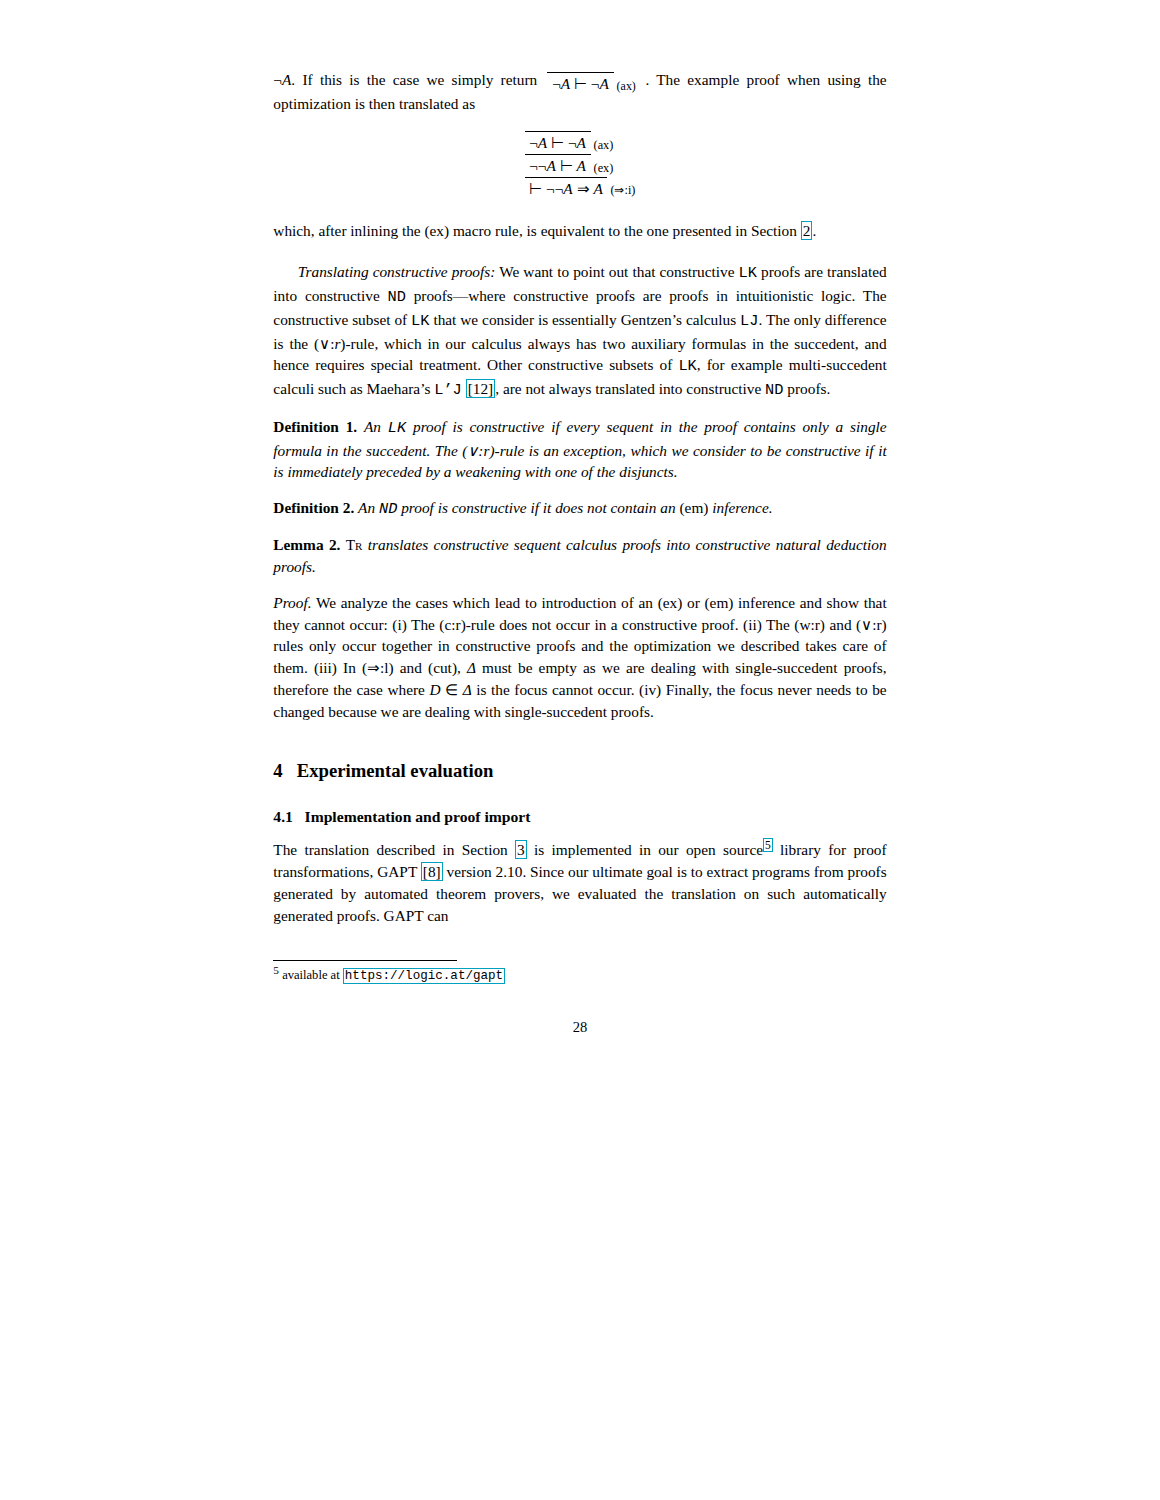¬A. If this is the case we simply return ¬A ⊢ ¬A(ax) . The example proof when using the optimization is then translated as
¬A ⊢ ¬A(ax) ¬¬A ⊢ A(ex) ⊢ ¬¬A ⇒ A(⇒:i)
which, after inlining the (ex) macro rule, is equivalent to the one presented in Section 2.
Translating constructive proofs: We want to point out that constructive LK proofs are translated into constructive ND proofs—where constructive proofs are proofs in intuitionistic logic. The constructive subset of LK that we consider is essentially Gentzen’s calculus LJ. The only difference is the (∨:r)-rule, which in our calculus always has two auxiliary formulas in the succedent, and hence requires special treatment. Other constructive subsets of LK, for example multi-succedent calculi such as Maehara’s L’J [12], are not always translated into constructive ND proofs.
Definition 1. An LK proof is constructive if every sequent in the proof contains only a single formula in the succedent. The (∨:r)-rule is an exception, which we consider to be constructive if it is immediately preceded by a weakening with one of the disjuncts.
Definition 2. An ND proof is constructive if it does not contain an (em) inference.
Lemma 2. Tr translates constructive sequent calculus proofs into constructive natural deduction proofs.
Proof. We analyze the cases which lead to introduction of an (ex) or (em) inference and show that they cannot occur: (i) The (c:r)-rule does not occur in a constructive proof. (ii) The (w:r) and (∨:r) rules only occur together in constructive proofs and the optimization we described takes care of them. (iii) In (⇒:l) and (cut), Δ must be empty as we are dealing with single-succedent proofs, therefore the case where D ∈ Δ is the focus cannot occur. (iv) Finally, the focus never needs to be changed because we are dealing with single-succedent proofs.
4 Experimental evaluation
4.1 Implementation and proof import
The translation described in Section 3 is implemented in our open source5 library for proof transformations, GAPT [8] version 2.10. Since our ultimate goal is to extract programs from proofs generated by automated theorem provers, we evaluated the translation on such automatically generated proofs. GAPT can
5 available at https://logic.at/gapt
28